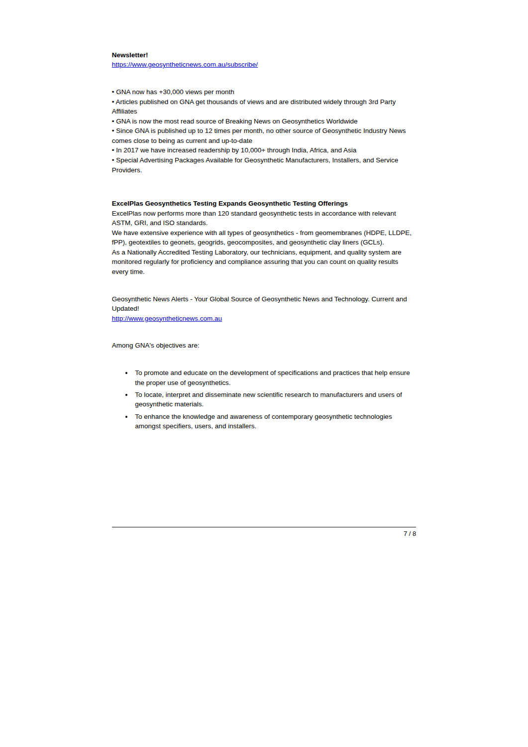Newsletter!
https://www.geosyntheticnews.com.au/subscribe/
• GNA now has +30,000 views per month
• Articles published on GNA get thousands of views and are distributed widely through 3rd Party Affiliates
• GNA is now the most read source of Breaking News on Geosynthetics Worldwide
• Since GNA is published up to 12 times per month, no other source of Geosynthetic Industry News comes close to being as current and up-to-date
• In 2017 we have increased readership by 10,000+ through India, Africa, and Asia
• Special Advertising Packages Available for Geosynthetic Manufacturers, Installers, and Service Providers.
ExcelPlas Geosynthetics Testing Expands Geosynthetic Testing Offerings
ExcelPlas now performs more than 120 standard geosynthetic tests in accordance with relevant ASTM, GRI, and ISO standards.
We have extensive experience with all types of geosynthetics - from geomembranes (HDPE, LLDPE, fPP), geotextiles to geonets, geogrids, geocomposites, and geosynthetic clay liners (GCLs).
As a Nationally Accredited Testing Laboratory, our technicians, equipment, and quality system are monitored regularly for proficiency and compliance assuring that you can count on quality results every time.
Geosynthetic News Alerts - Your Global Source of Geosynthetic News and Technology. Current and Updated!
http://www.geosyntheticnews.com.au
Among GNA's objectives are:
To promote and educate on the development of specifications and practices that help ensure the proper use of geosynthetics.
To locate, interpret and disseminate new scientific research to manufacturers and users of geosynthetic materials.
To enhance the knowledge and awareness of contemporary geosynthetic technologies amongst specifiers, users, and installers.
7 / 8